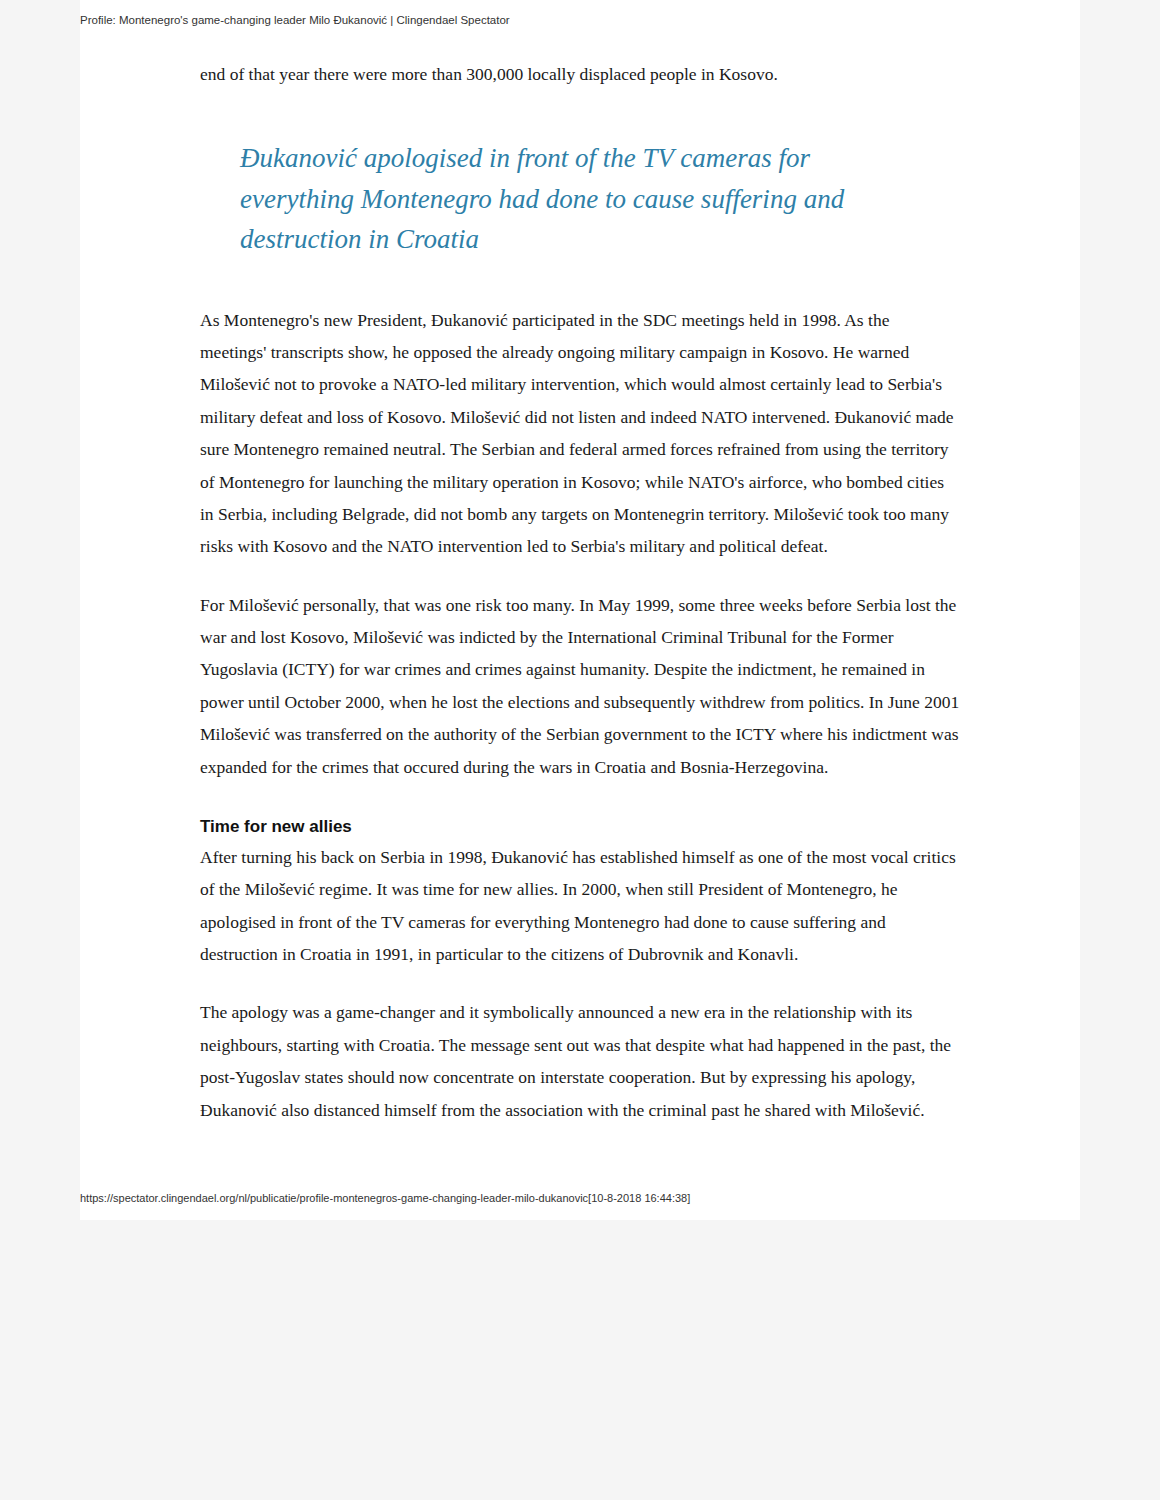Profile: Montenegro's game-changing leader Milo Đukanović | Clingendael Spectator
end of that year there were more than 300,000 locally displaced people in Kosovo.
Đukanović apologised in front of the TV cameras for everything Montenegro had done to cause suffering and destruction in Croatia
As Montenegro's new President, Đukanović participated in the SDC meetings held in 1998. As the meetings' transcripts show, he opposed the already ongoing military campaign in Kosovo. He warned Milošević not to provoke a NATO-led military intervention, which would almost certainly lead to Serbia's military defeat and loss of Kosovo. Milošević did not listen and indeed NATO intervened. Đukanović made sure Montenegro remained neutral. The Serbian and federal armed forces refrained from using the territory of Montenegro for launching the military operation in Kosovo; while NATO's airforce, who bombed cities in Serbia, including Belgrade, did not bomb any targets on Montenegrin territory. Milošević took too many risks with Kosovo and the NATO intervention led to Serbia's military and political defeat.
For Milošević personally, that was one risk too many. In May 1999, some three weeks before Serbia lost the war and lost Kosovo, Milošević was indicted by the International Criminal Tribunal for the Former Yugoslavia (ICTY) for war crimes and crimes against humanity. Despite the indictment, he remained in power until October 2000, when he lost the elections and subsequently withdrew from politics. In June 2001 Milošević was transferred on the authority of the Serbian government to the ICTY where his indictment was expanded for the crimes that occured during the wars in Croatia and Bosnia-Herzegovina.
Time for new allies
After turning his back on Serbia in 1998, Đukanović has established himself as one of the most vocal critics of the Milošević regime. It was time for new allies. In 2000, when still President of Montenegro, he apologised in front of the TV cameras for everything Montenegro had done to cause suffering and destruction in Croatia in 1991, in particular to the citizens of Dubrovnik and Konavli.
The apology was a game-changer and it symbolically announced a new era in the relationship with its neighbours, starting with Croatia. The message sent out was that despite what had happened in the past, the post-Yugoslav states should now concentrate on interstate cooperation. But by expressing his apology, Đukanović also distanced himself from the association with the criminal past he shared with Milošević.
https://spectator.clingendael.org/nl/publicatie/profile-montenegros-game-changing-leader-milo-dukanovic[10-8-2018 16:44:38]